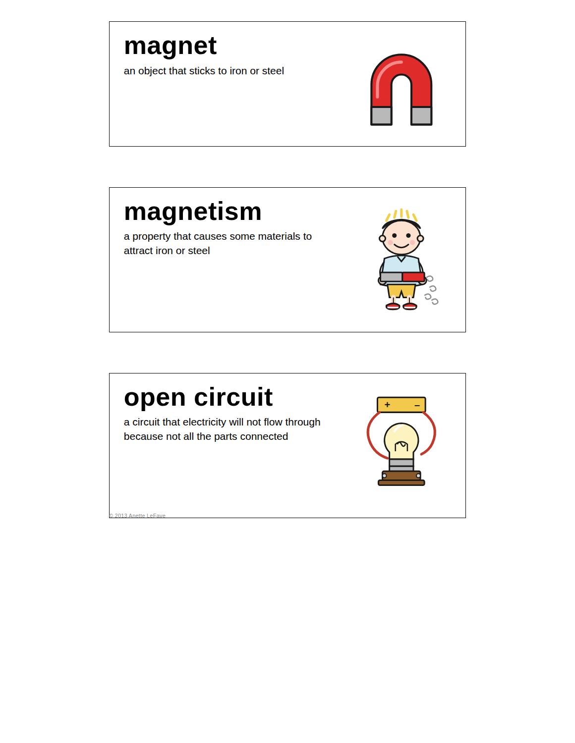magnet
an object that sticks to iron or steel
magnetism
a property that causes some materials to attract iron or steel
open circuit
a circuit that electricity will not flow through because not all the parts connected
+ –
© 2013 Anette LeFave